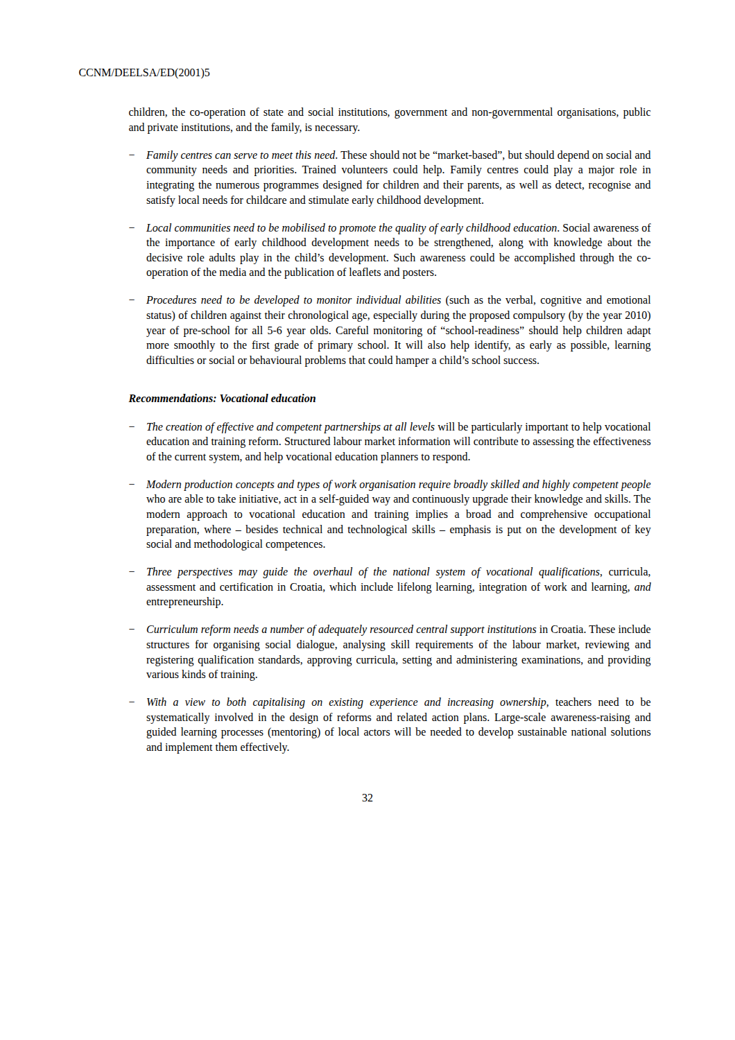CCNM/DEELSA/ED(2001)5
children, the co-operation of state and social institutions, government and non-governmental organisations, public and private institutions, and the family, is necessary.
Family centres can serve to meet this need. These should not be “market-based”, but should depend on social and community needs and priorities. Trained volunteers could help. Family centres could play a major role in integrating the numerous programmes designed for children and their parents, as well as detect, recognise and satisfy local needs for childcare and stimulate early childhood development.
Local communities need to be mobilised to promote the quality of early childhood education. Social awareness of the importance of early childhood development needs to be strengthened, along with knowledge about the decisive role adults play in the child’s development. Such awareness could be accomplished through the co-operation of the media and the publication of leaflets and posters.
Procedures need to be developed to monitor individual abilities (such as the verbal, cognitive and emotional status) of children against their chronological age, especially during the proposed compulsory (by the year 2010) year of pre-school for all 5-6 year olds. Careful monitoring of “school-readiness” should help children adapt more smoothly to the first grade of primary school. It will also help identify, as early as possible, learning difficulties or social or behavioural problems that could hamper a child’s school success.
Recommendations: Vocational education
The creation of effective and competent partnerships at all levels will be particularly important to help vocational education and training reform. Structured labour market information will contribute to assessing the effectiveness of the current system, and help vocational education planners to respond.
Modern production concepts and types of work organisation require broadly skilled and highly competent people who are able to take initiative, act in a self-guided way and continuously upgrade their knowledge and skills. The modern approach to vocational education and training implies a broad and comprehensive occupational preparation, where – besides technical and technological skills – emphasis is put on the development of key social and methodological competences.
Three perspectives may guide the overhaul of the national system of vocational qualifications, curricula, assessment and certification in Croatia, which include lifelong learning, integration of work and learning, and entrepreneurship.
Curriculum reform needs a number of adequately resourced central support institutions in Croatia. These include structures for organising social dialogue, analysing skill requirements of the labour market, reviewing and registering qualification standards, approving curricula, setting and administering examinations, and providing various kinds of training.
With a view to both capitalising on existing experience and increasing ownership, teachers need to be systematically involved in the design of reforms and related action plans. Large-scale awareness-raising and guided learning processes (mentoring) of local actors will be needed to develop sustainable national solutions and implement them effectively.
32